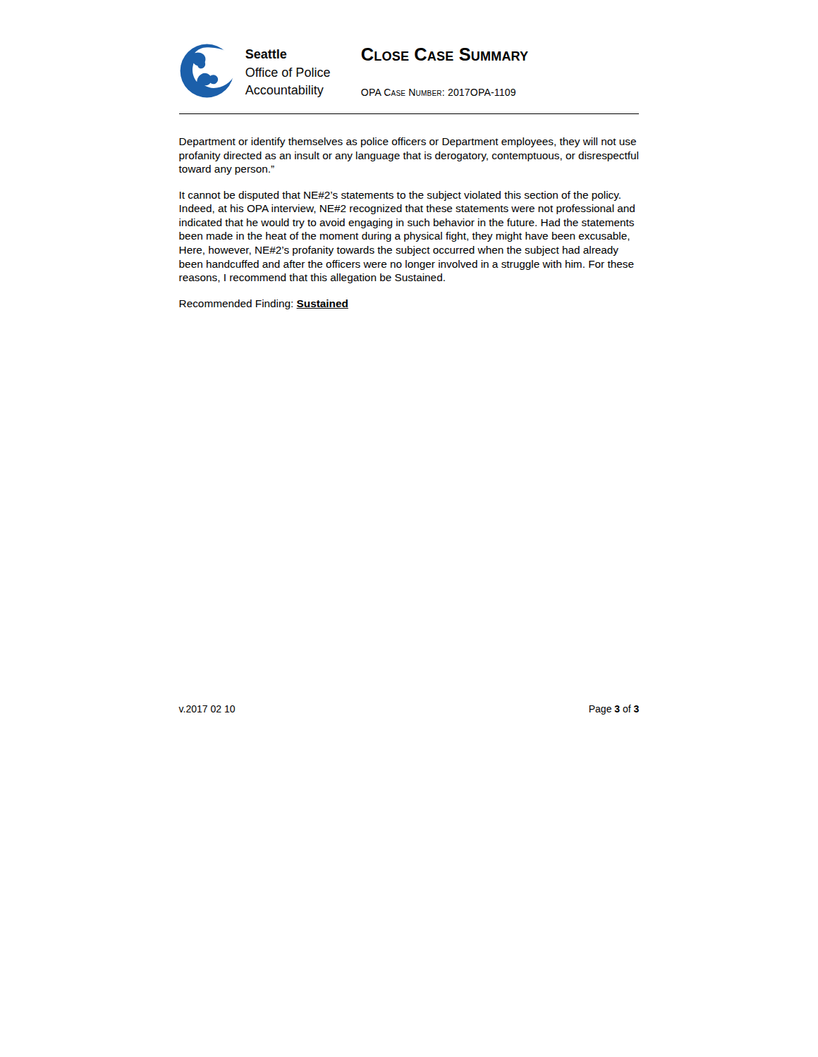Seattle
Office of Police
Accountability
Close Case Summary
OPA Case Number: 2017OPA-1109
Department or identify themselves as police officers or Department employees, they will not use profanity directed as an insult or any language that is derogatory, contemptuous, or disrespectful toward any person.”
It cannot be disputed that NE#2’s statements to the subject violated this section of the policy. Indeed, at his OPA interview, NE#2 recognized that these statements were not professional and indicated that he would try to avoid engaging in such behavior in the future. Had the statements been made in the heat of the moment during a physical fight, they might have been excusable, Here, however, NE#2’s profanity towards the subject occurred when the subject had already been handcuffed and after the officers were no longer involved in a struggle with him. For these reasons, I recommend that this allegation be Sustained.
Recommended Finding: Sustained
v.2017 02 10
Page 3 of 3